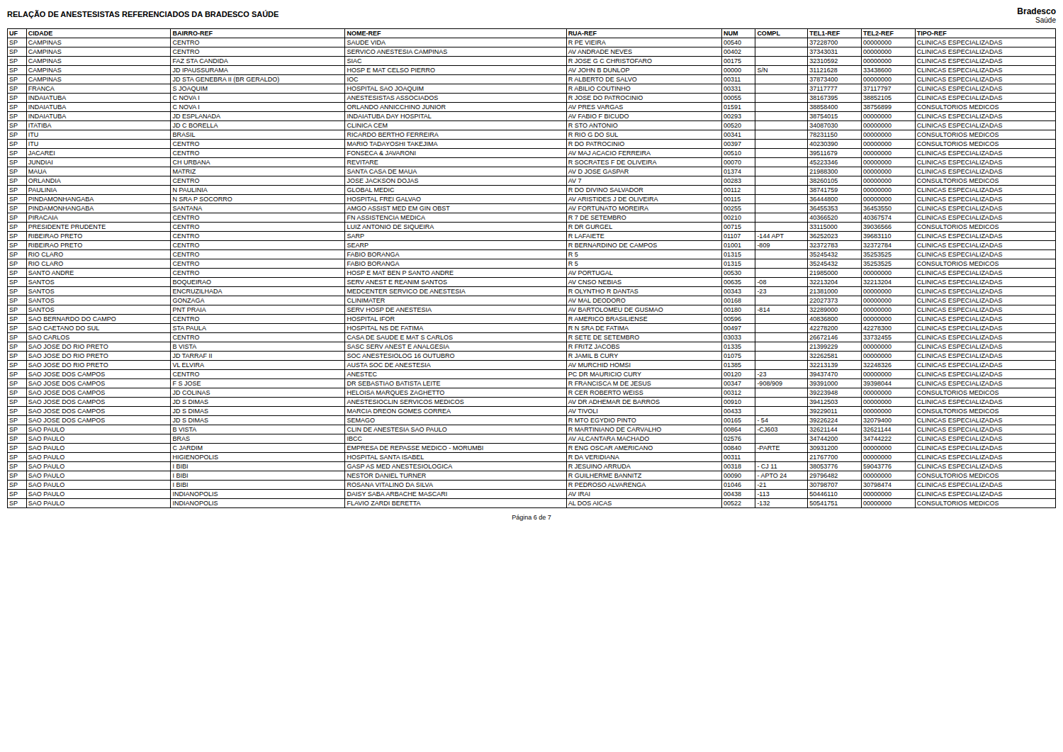RELAÇÃO DE ANESTESISTAS REFERENCIADOS DA BRADESCO SAÚDE
Bradesco
Saúde
| UF | CIDADE | BAIRRO-REF | NOME-REF | RUA-REF | NUM | COMPL | TEL1-REF | TEL2-REF | TIPO-REF |
| --- | --- | --- | --- | --- | --- | --- | --- | --- | --- |
| SP | CAMPINAS | CENTRO | SAUDE VIDA | R PE VIEIRA | 00540 | | 37228700 | 00000000 | CLINICAS ESPECIALIZADAS |
| SP | CAMPINAS | CENTRO | SERVICO ANESTESIA CAMPINAS | AV ANDRADE NEVES | 00402 | | 37343031 | 00000000 | CLINICAS ESPECIALIZADAS |
| SP | CAMPINAS | FAZ STA CANDIDA | SIAC | R JOSE G C CHRISTOFARO | 00175 | | 32310592 | 00000000 | CLINICAS ESPECIALIZADAS |
| SP | CAMPINAS | JD IPAUSSURAMA | HOSP E MAT CELSO PIERRO | AV JOHN B DUNLOP | 00000 | S/N | 31121628 | 33438600 | CLINICAS ESPECIALIZADAS |
| SP | CAMPINAS | JD STA GENEBRA II (BR GERALDO) | IOC | R ALBERTO DE SALVO | 00311 | | 37873400 | 00000000 | CLINICAS ESPECIALIZADAS |
| SP | FRANCA | S JOAQUIM | HOSPITAL SAO JOAQUIM | R ABILIO COUTINHO | 00331 | | 37117777 | 37117797 | CLINICAS ESPECIALIZADAS |
| SP | INDAIATUBA | C NOVA I | ANESTESISTAS ASSOCIADOS | R JOSE DO PATROCINIO | 00055 | | 38167395 | 38852105 | CLINICAS ESPECIALIZADAS |
| SP | INDAIATUBA | C NOVA I | ORLANDO ANNICCHINO JUNIOR | AV PRES VARGAS | 01591 | | 38858400 | 38756899 | CONSULTORIOS MEDICOS |
| SP | INDAIATUBA | JD ESPLANADA | INDAIATUBA DAY HOSPITAL | AV FABIO F BICUDO | 00293 | | 38754015 | 00000000 | CLINICAS ESPECIALIZADAS |
| SP | ITATIBA | JD C BORELLA | CLINICA CEM | R STO ANTONIO | 00520 | | 34087030 | 00000000 | CLINICAS ESPECIALIZADAS |
| SP | ITU | BRASIL | RICARDO BERTHO FERREIRA | R RIO G DO SUL | 00341 | | 78231150 | 00000000 | CONSULTORIOS MEDICOS |
| SP | ITU | CENTRO | MARIO TADAYOSHI TAKEJIMA | R DO PATROCINIO | 00397 | | 40230390 | 00000000 | CONSULTORIOS MEDICOS |
| SP | JACAREI | CENTRO | FONSECA & JAVARONI | AV MAJ ACACIO FERREIRA | 00510 | | 39511679 | 00000000 | CLINICAS ESPECIALIZADAS |
| SP | JUNDIAI | CH URBANA | REVITARE | R SOCRATES F DE OLIVEIRA | 00070 | | 45223346 | 00000000 | CLINICAS ESPECIALIZADAS |
| SP | MAUA | MATRIZ | SANTA CASA DE MAUA | AV D JOSE GASPAR | 01374 | | 21988300 | 00000000 | CLINICAS ESPECIALIZADAS |
| SP | ORLANDIA | CENTRO | JOSE JACKSON DOJAS | AV 7 | 00283 | | 38260105 | 00000000 | CONSULTORIOS MEDICOS |
| SP | PAULINIA | N PAULINIA | GLOBAL MEDIC | R DO DIVINO SALVADOR | 00112 | | 38741759 | 00000000 | CLINICAS ESPECIALIZADAS |
| SP | PINDAMONHANGABA | N SRA P SOCORRO | HOSPITAL FREI GALVAO | AV ARISTIDES J DE OLIVEIRA | 00115 | | 36444800 | 00000000 | CLINICAS ESPECIALIZADAS |
| SP | PINDAMONHANGABA | SANTANA | AMGO ASSIST MED EM GIN OBST | AV FORTUNATO MOREIRA | 00255 | | 36455353 | 36453550 | CLINICAS ESPECIALIZADAS |
| SP | PIRACAIA | CENTRO | FN ASSISTENCIA MEDICA | R 7 DE SETEMBRO | 00210 | | 40366520 | 40367574 | CLINICAS ESPECIALIZADAS |
| SP | PRESIDENTE PRUDENTE | CENTRO | LUIZ ANTONIO DE SIQUEIRA | R DR GURGEL | 00715 | | 33115000 | 39036566 | CONSULTORIOS MEDICOS |
| SP | RIBEIRAO PRETO | CENTRO | SARP | R LAFAIETE | 01107 | -144 APT | 36252023 | 39683110 | CLINICAS ESPECIALIZADAS |
| SP | RIBEIRAO PRETO | CENTRO | SEARP | R BERNARDINO DE CAMPOS | 01001 | -809 | 32372783 | 32372784 | CLINICAS ESPECIALIZADAS |
| SP | RIO CLARO | CENTRO | FABIO BORANGA | R 5 | 01315 | | 35245432 | 35253525 | CLINICAS ESPECIALIZADAS |
| SP | RIO CLARO | CENTRO | FABIO BORANGA | R 5 | 01315 | | 35245432 | 35253525 | CONSULTORIOS MEDICOS |
| SP | SANTO ANDRE | CENTRO | HOSP E MAT BEN P SANTO ANDRE | AV PORTUGAL | 00530 | | 21985000 | 00000000 | CLINICAS ESPECIALIZADAS |
| SP | SANTOS | BOQUEIRAO | SERV ANEST E REANIM SANTOS | AV CNSO NEBIAS | 00635 | -08 | 32213204 | 32213204 | CLINICAS ESPECIALIZADAS |
| SP | SANTOS | ENCRUZILHADA | MEDCENTER SERVICO DE ANESTESIA | R OLYNTHO R DANTAS | 00343 | -23 | 21381000 | 00000000 | CLINICAS ESPECIALIZADAS |
| SP | SANTOS | GONZAGA | CLINIMATER | AV MAL DEODORO | 00168 | | 22027373 | 00000000 | CLINICAS ESPECIALIZADAS |
| SP | SANTOS | PNT PRAIA | SERV HOSP DE ANESTESIA | AV BARTOLOMEU DE GUSMAO | 00180 | -814 | 32289000 | 00000000 | CLINICAS ESPECIALIZADAS |
| SP | SAO BERNARDO DO CAMPO | CENTRO | HOSPITAL IFOR | R AMERICO BRASILIENSE | 00596 | | 40836800 | 00000000 | CLINICAS ESPECIALIZADAS |
| SP | SAO CAETANO DO SUL | STA PAULA | HOSPITAL NS DE FATIMA | R N SRA DE FATIMA | 00497 | | 42278200 | 42278300 | CLINICAS ESPECIALIZADAS |
| SP | SAO CARLOS | CENTRO | CASA DE SAUDE E MAT S CARLOS | R SETE DE SETEMBRO | 03033 | | 26672146 | 33732455 | CLINICAS ESPECIALIZADAS |
| SP | SAO JOSE DO RIO PRETO | B VISTA | SASC SERV ANEST E ANALGESIA | R FRITZ JACOBS | 01335 | | 21399229 | 00000000 | CLINICAS ESPECIALIZADAS |
| SP | SAO JOSE DO RIO PRETO | JD TARRAF II | SOC ANESTESIOLOG 16 OUTUBRO | R JAMIL B CURY | 01075 | | 32262581 | 00000000 | CLINICAS ESPECIALIZADAS |
| SP | SAO JOSE DO RIO PRETO | VL ELVIRA | AUSTA SOC DE ANESTESIA | AV MURCHID HOMSI | 01385 | | 32213139 | 32248326 | CLINICAS ESPECIALIZADAS |
| SP | SAO JOSE DOS CAMPOS | CENTRO | ANESTEC | PC DR MAURICIO CURY | 00120 | -23 | 39437470 | 00000000 | CLINICAS ESPECIALIZADAS |
| SP | SAO JOSE DOS CAMPOS | F S JOSE | DR SEBASTIAO BATISTA LEITE | R FRANCISCA M DE JESUS | 00347 | -908/909 | 39391000 | 39398044 | CLINICAS ESPECIALIZADAS |
| SP | SAO JOSE DOS CAMPOS | JD COLINAS | HELOISA MARQUES ZAGHETTO | R CER ROBERTO WEISS | 00312 | | 39223948 | 00000000 | CONSULTORIOS MEDICOS |
| SP | SAO JOSE DOS CAMPOS | JD S DIMAS | ANESTESIOCLIN SERVICOS MEDICOS | AV DR ADHEMAR DE BARROS | 00910 | | 39412503 | 00000000 | CLINICAS ESPECIALIZADAS |
| SP | SAO JOSE DOS CAMPOS | JD S DIMAS | MARCIA DREON GOMES CORREA | AV TIVOLI | 00433 | | 39229011 | 00000000 | CONSULTORIOS MEDICOS |
| SP | SAO JOSE DOS CAMPOS | JD S DIMAS | SEMAGO | R MTO EGYDIO PINTO | 00165 | - 54 | 39226224 | 32079400 | CLINICAS ESPECIALIZADAS |
| SP | SAO PAULO | B VISTA | CLIN DE ANESTESIA SAO PAULO | R MARTINIANO DE CARVALHO | 00864 | -CJ603 | 32621144 | 32621144 | CLINICAS ESPECIALIZADAS |
| SP | SAO PAULO | BRAS | IBCC | AV ALCANTARA MACHADO | 02576 | | 34744200 | 34744222 | CLINICAS ESPECIALIZADAS |
| SP | SAO PAULO | C JARDIM | EMPRESA DE REPASSE MEDICO - MORUMBI | R ENG OSCAR AMERICANO | 00840 | -PARTE | 30931200 | 00000000 | CLINICAS ESPECIALIZADAS |
| SP | SAO PAULO | HIGIENOPOLIS | HOSPITAL SANTA ISABEL | R DA VERIDIANA | 00311 | | 21767700 | 00000000 | CLINICAS ESPECIALIZADAS |
| SP | SAO PAULO | I BIBI | GASP AS MED ANESTESIOLOGICA | R JESUINO ARRUDA | 00318 | - CJ 11 | 38053776 | 59043776 | CLINICAS ESPECIALIZADAS |
| SP | SAO PAULO | I BIBI | NESTOR DANIEL TURNER | R GUILHERME BANNITZ | 00090 | - APTO 24 | 29796482 | 00000000 | CONSULTORIOS MEDICOS |
| SP | SAO PAULO | I BIBI | ROSANA VITALINO DA SILVA | R PEDROSO ALVARENGA | 01046 | -21 | 30798707 | 30798474 | CLINICAS ESPECIALIZADAS |
| SP | SAO PAULO | INDIANOPOLIS | DAISY SABA ARBACHE MASCARI | AV IRAI | 00438 | -113 | 50446110 | 00000000 | CLINICAS ESPECIALIZADAS |
| SP | SAO PAULO | INDIANOPOLIS | FLAVIO ZARDI BERETTA | AL DOS AICAS | 00522 | -132 | 50541751 | 00000000 | CONSULTORIOS MEDICOS |
Página 6 de 7